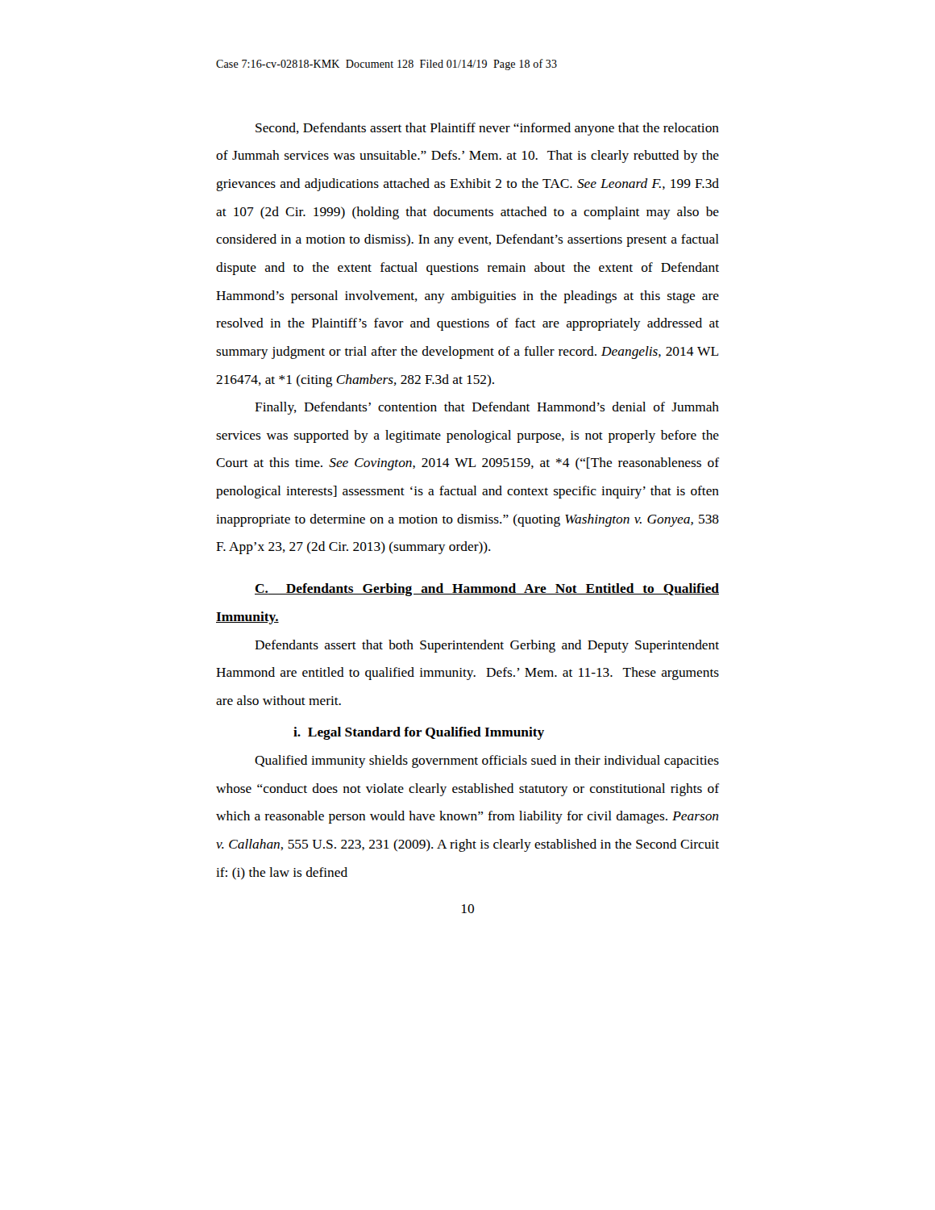Case 7:16-cv-02818-KMK Document 128 Filed 01/14/19 Page 18 of 33
Second, Defendants assert that Plaintiff never “informed anyone that the relocation of Jummah services was unsuitable.” Defs.’ Mem. at 10. That is clearly rebutted by the grievances and adjudications attached as Exhibit 2 to the TAC. See Leonard F., 199 F.3d at 107 (2d Cir. 1999) (holding that documents attached to a complaint may also be considered in a motion to dismiss). In any event, Defendant’s assertions present a factual dispute and to the extent factual questions remain about the extent of Defendant Hammond’s personal involvement, any ambiguities in the pleadings at this stage are resolved in the Plaintiff’s favor and questions of fact are appropriately addressed at summary judgment or trial after the development of a fuller record. Deangelis, 2014 WL 216474, at *1 (citing Chambers, 282 F.3d at 152).
Finally, Defendants’ contention that Defendant Hammond’s denial of Jummah services was supported by a legitimate penological purpose, is not properly before the Court at this time. See Covington, 2014 WL 2095159, at *4 (“[The reasonableness of penological interests] assessment ‘is a factual and context specific inquiry’ that is often inappropriate to determine on a motion to dismiss.” (quoting Washington v. Gonyea, 538 F. App’x 23, 27 (2d Cir. 2013) (summary order)).
C. Defendants Gerbing and Hammond Are Not Entitled to Qualified Immunity.
Defendants assert that both Superintendent Gerbing and Deputy Superintendent Hammond are entitled to qualified immunity. Defs.’ Mem. at 11-13. These arguments are also without merit.
i. Legal Standard for Qualified Immunity
Qualified immunity shields government officials sued in their individual capacities whose “conduct does not violate clearly established statutory or constitutional rights of which a reasonable person would have known” from liability for civil damages. Pearson v. Callahan, 555 U.S. 223, 231 (2009). A right is clearly established in the Second Circuit if: (i) the law is defined
10